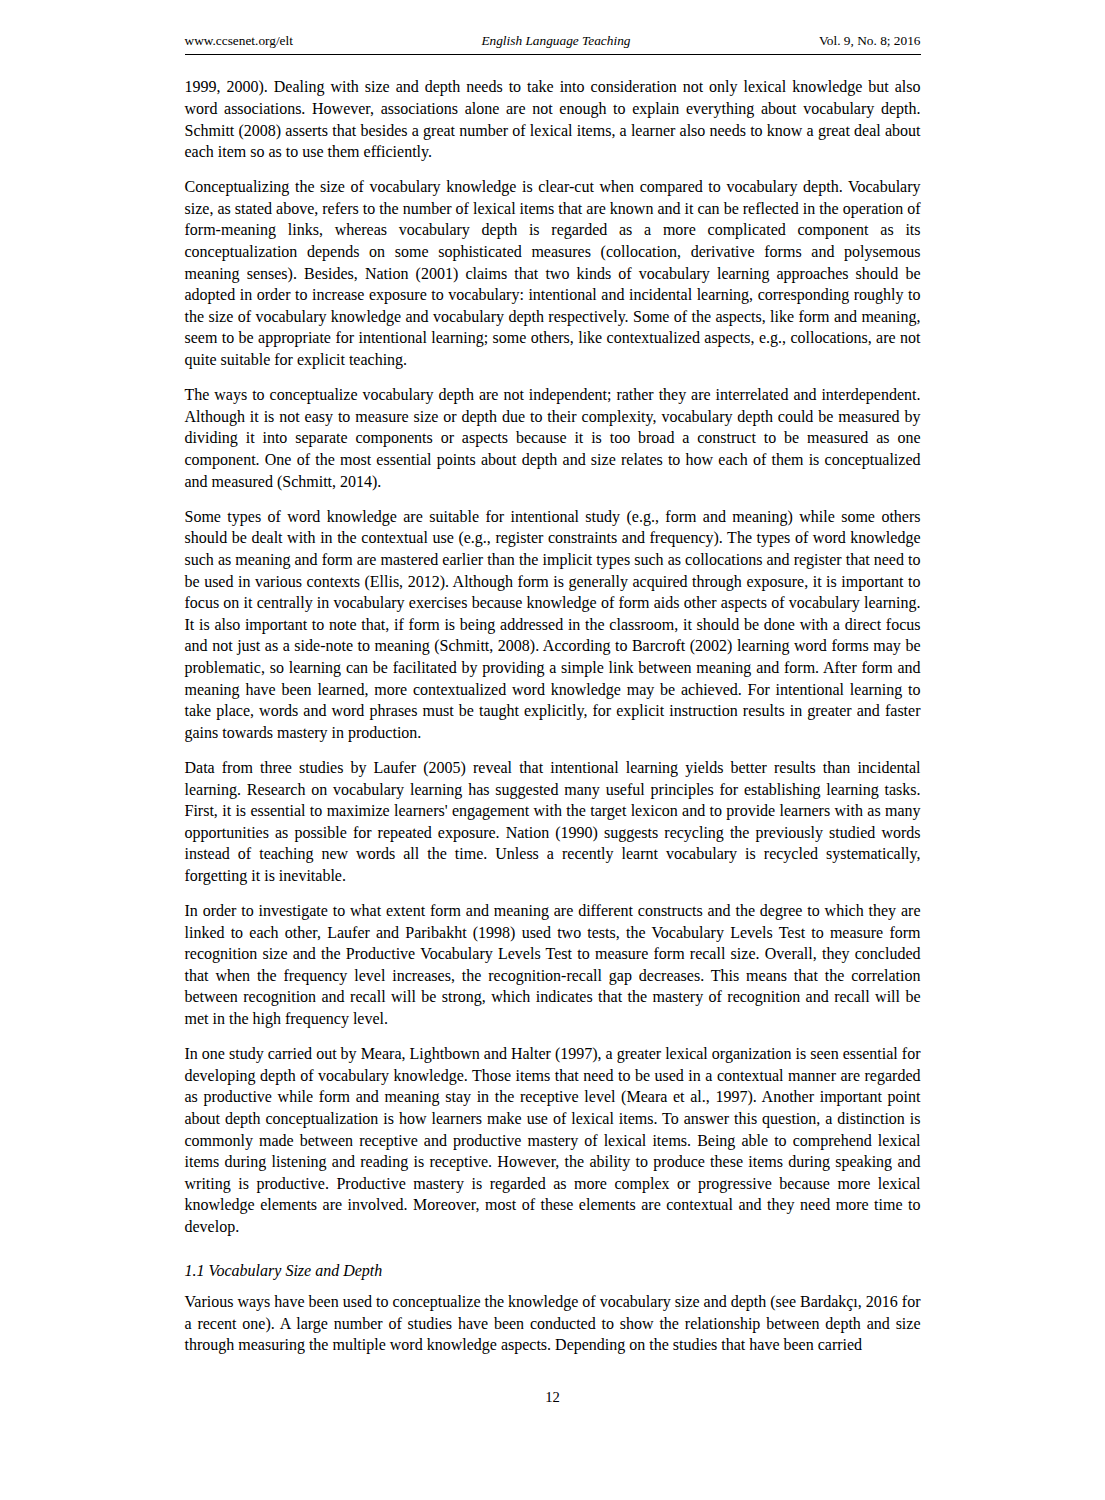www.ccsenet.org/elt English Language Teaching Vol. 9, No. 8; 2016
1999, 2000). Dealing with size and depth needs to take into consideration not only lexical knowledge but also word associations. However, associations alone are not enough to explain everything about vocabulary depth. Schmitt (2008) asserts that besides a great number of lexical items, a learner also needs to know a great deal about each item so as to use them efficiently.
Conceptualizing the size of vocabulary knowledge is clear-cut when compared to vocabulary depth. Vocabulary size, as stated above, refers to the number of lexical items that are known and it can be reflected in the operation of form-meaning links, whereas vocabulary depth is regarded as a more complicated component as its conceptualization depends on some sophisticated measures (collocation, derivative forms and polysemous meaning senses). Besides, Nation (2001) claims that two kinds of vocabulary learning approaches should be adopted in order to increase exposure to vocabulary: intentional and incidental learning, corresponding roughly to the size of vocabulary knowledge and vocabulary depth respectively. Some of the aspects, like form and meaning, seem to be appropriate for intentional learning; some others, like contextualized aspects, e.g., collocations, are not quite suitable for explicit teaching.
The ways to conceptualize vocabulary depth are not independent; rather they are interrelated and interdependent. Although it is not easy to measure size or depth due to their complexity, vocabulary depth could be measured by dividing it into separate components or aspects because it is too broad a construct to be measured as one component. One of the most essential points about depth and size relates to how each of them is conceptualized and measured (Schmitt, 2014).
Some types of word knowledge are suitable for intentional study (e.g., form and meaning) while some others should be dealt with in the contextual use (e.g., register constraints and frequency). The types of word knowledge such as meaning and form are mastered earlier than the implicit types such as collocations and register that need to be used in various contexts (Ellis, 2012). Although form is generally acquired through exposure, it is important to focus on it centrally in vocabulary exercises because knowledge of form aids other aspects of vocabulary learning. It is also important to note that, if form is being addressed in the classroom, it should be done with a direct focus and not just as a side-note to meaning (Schmitt, 2008). According to Barcroft (2002) learning word forms may be problematic, so learning can be facilitated by providing a simple link between meaning and form. After form and meaning have been learned, more contextualized word knowledge may be achieved. For intentional learning to take place, words and word phrases must be taught explicitly, for explicit instruction results in greater and faster gains towards mastery in production.
Data from three studies by Laufer (2005) reveal that intentional learning yields better results than incidental learning. Research on vocabulary learning has suggested many useful principles for establishing learning tasks. First, it is essential to maximize learners' engagement with the target lexicon and to provide learners with as many opportunities as possible for repeated exposure. Nation (1990) suggests recycling the previously studied words instead of teaching new words all the time. Unless a recently learnt vocabulary is recycled systematically, forgetting it is inevitable.
In order to investigate to what extent form and meaning are different constructs and the degree to which they are linked to each other, Laufer and Paribakht (1998) used two tests, the Vocabulary Levels Test to measure form recognition size and the Productive Vocabulary Levels Test to measure form recall size. Overall, they concluded that when the frequency level increases, the recognition-recall gap decreases. This means that the correlation between recognition and recall will be strong, which indicates that the mastery of recognition and recall will be met in the high frequency level.
In one study carried out by Meara, Lightbown and Halter (1997), a greater lexical organization is seen essential for developing depth of vocabulary knowledge. Those items that need to be used in a contextual manner are regarded as productive while form and meaning stay in the receptive level (Meara et al., 1997). Another important point about depth conceptualization is how learners make use of lexical items. To answer this question, a distinction is commonly made between receptive and productive mastery of lexical items. Being able to comprehend lexical items during listening and reading is receptive. However, the ability to produce these items during speaking and writing is productive. Productive mastery is regarded as more complex or progressive because more lexical knowledge elements are involved. Moreover, most of these elements are contextual and they need more time to develop.
1.1 Vocabulary Size and Depth
Various ways have been used to conceptualize the knowledge of vocabulary size and depth (see Bardakçı, 2016 for a recent one). A large number of studies have been conducted to show the relationship between depth and size through measuring the multiple word knowledge aspects. Depending on the studies that have been carried
12